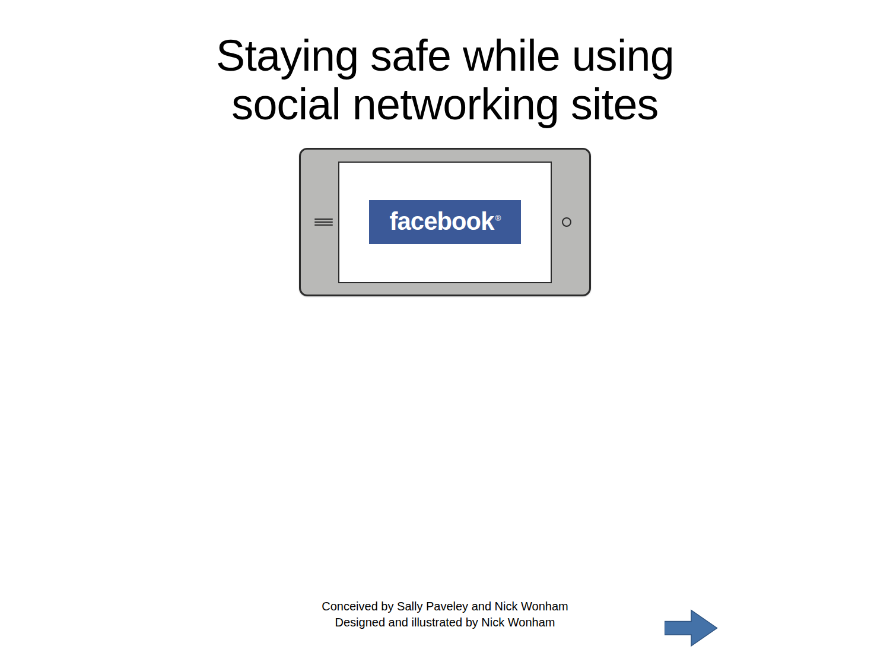Staying safe while using social networking sites
facebook®
Conceived by Sally Paveley and Nick Wonham
Designed and illustrated by Nick Wonham